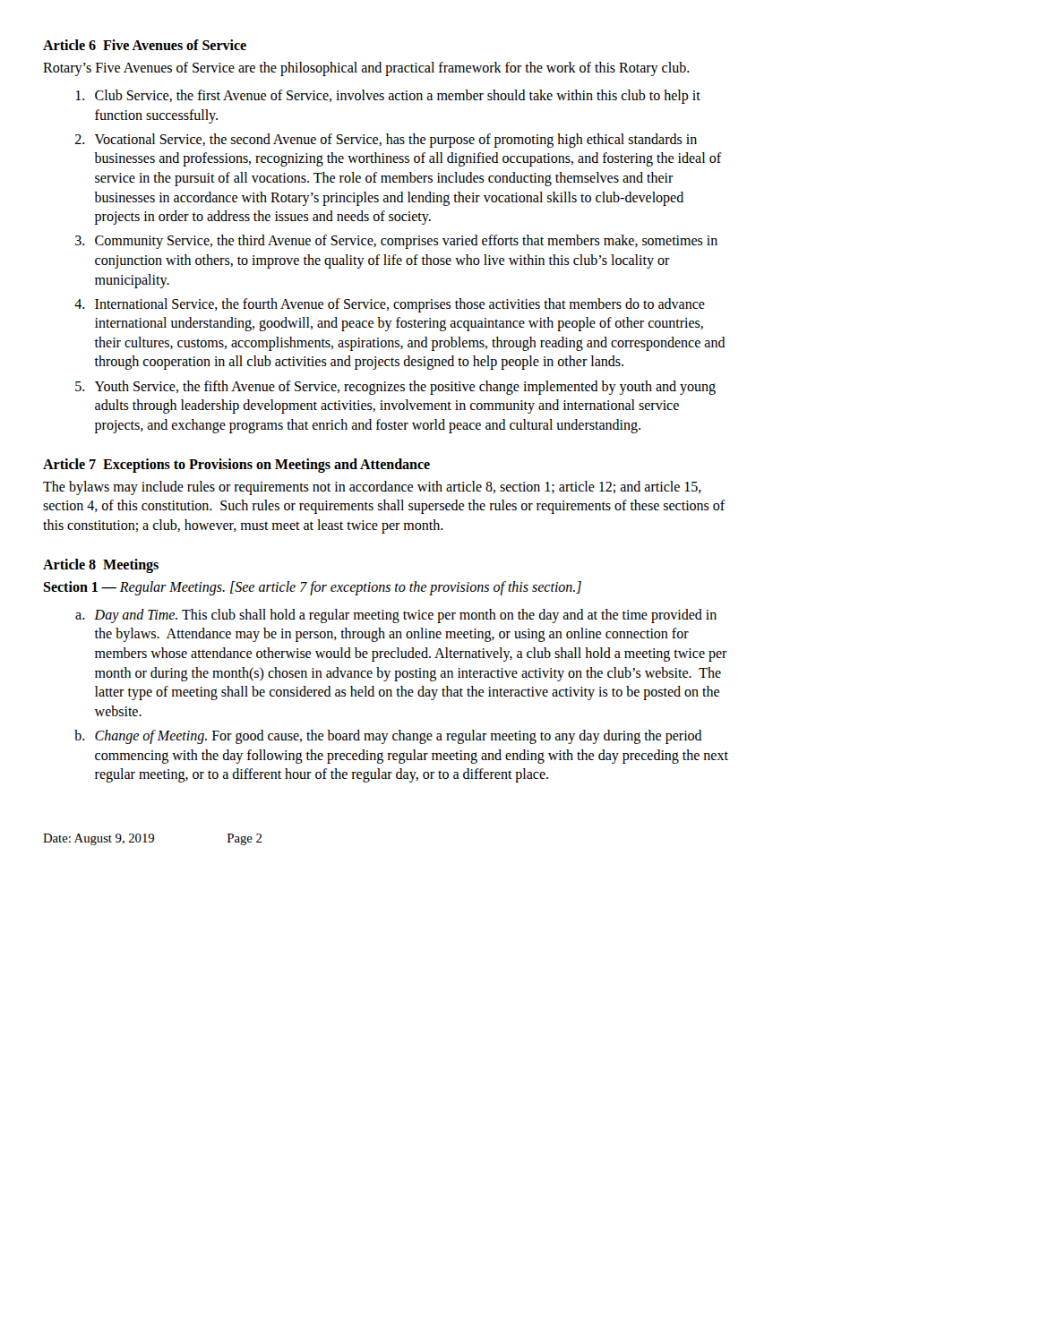Article 6 Five Avenues of Service
Rotary’s Five Avenues of Service are the philosophical and practical framework for the work of this Rotary club.
Club Service, the first Avenue of Service, involves action a member should take within this club to help it function successfully.
Vocational Service, the second Avenue of Service, has the purpose of promoting high ethical standards in businesses and professions, recognizing the worthiness of all dignified occupations, and fostering the ideal of service in the pursuit of all vocations. The role of members includes conducting themselves and their businesses in accordance with Rotary’s principles and lending their vocational skills to club-developed projects in order to address the issues and needs of society.
Community Service, the third Avenue of Service, comprises varied efforts that members make, sometimes in conjunction with others, to improve the quality of life of those who live within this club’s locality or municipality.
International Service, the fourth Avenue of Service, comprises those activities that members do to advance international understanding, goodwill, and peace by fostering acquaintance with people of other countries, their cultures, customs, accomplishments, aspirations, and problems, through reading and correspondence and through cooperation in all club activities and projects designed to help people in other lands.
Youth Service, the fifth Avenue of Service, recognizes the positive change implemented by youth and young adults through leadership development activities, involvement in community and international service projects, and exchange programs that enrich and foster world peace and cultural understanding.
Article 7 Exceptions to Provisions on Meetings and Attendance
The bylaws may include rules or requirements not in accordance with article 8, section 1; article 12; and article 15, section 4, of this constitution. Such rules or requirements shall supersede the rules or requirements of these sections of this constitution; a club, however, must meet at least twice per month.
Article 8 Meetings
Section 1 — Regular Meetings. [See article 7 for exceptions to the provisions of this section.]
Day and Time. This club shall hold a regular meeting twice per month on the day and at the time provided in the bylaws. Attendance may be in person, through an online meeting, or using an online connection for members whose attendance otherwise would be precluded. Alternatively, a club shall hold a meeting twice per month or during the month(s) chosen in advance by posting an interactive activity on the club’s website. The latter type of meeting shall be considered as held on the day that the interactive activity is to be posted on the website.
Change of Meeting. For good cause, the board may change a regular meeting to any day during the period commencing with the day following the preceding regular meeting and ending with the day preceding the next regular meeting, or to a different hour of the regular day, or to a different place.
Date: August 9, 2019
Page 2